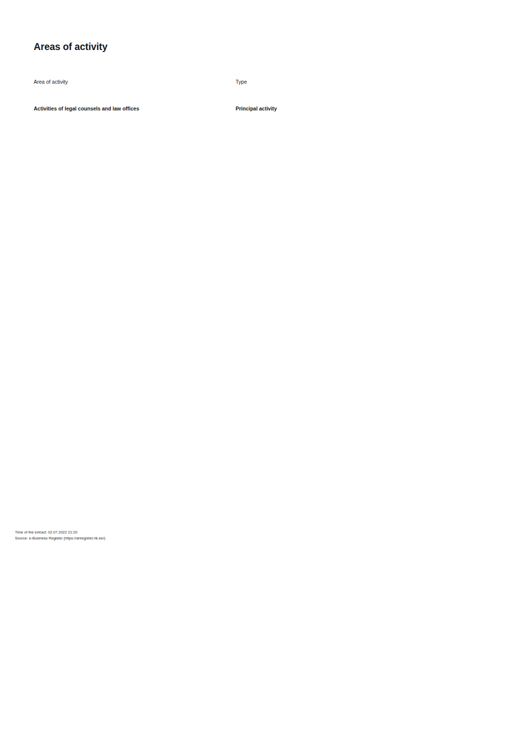Areas of activity
| Area of activity | Type |
| --- | --- |
| Activities of legal counsels and law offices | Principal activity |
Time of the extract: 02.07.2022 21:20
Source: e-Business Register (https://ariregister.rik.ee/)